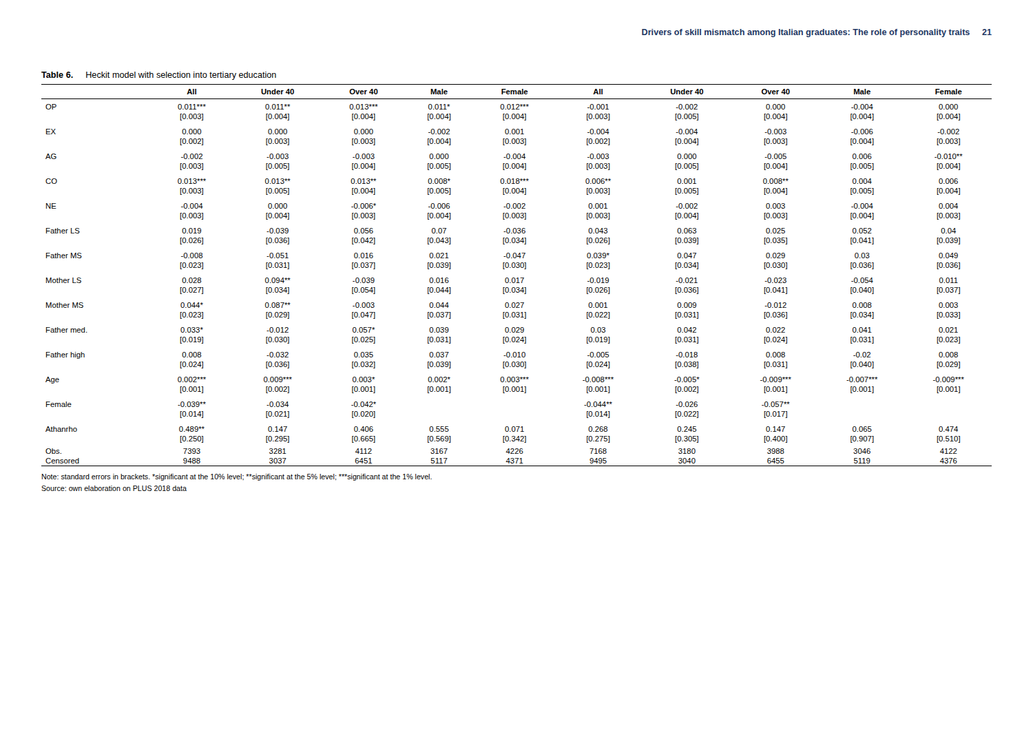Drivers of skill mismatch among Italian graduates: The role of personality traits 21
Table 6. Heckit model with selection into tertiary education
| | All | Under 40 | Over 40 | Male | Female | All | Under 40 | Over 40 | Male | Female |
| --- | --- | --- | --- | --- | --- | --- | --- | --- | --- | --- |
| OP | 0.011*** | 0.011** | 0.013*** | 0.011* | 0.012*** | -0.001 | -0.002 | 0.000 | -0.004 | 0.000 |
| | [0.003] | [0.004] | [0.004] | [0.004] | [0.004] | [0.003] | [0.005] | [0.004] | [0.004] | [0.004] |
| EX | 0.000 | 0.000 | 0.000 | -0.002 | 0.001 | -0.004 | -0.004 | -0.003 | -0.006 | -0.002 |
| | [0.002] | [0.003] | [0.003] | [0.004] | [0.003] | [0.002] | [0.004] | [0.003] | [0.004] | [0.003] |
| AG | -0.002 | -0.003 | -0.003 | 0.000 | -0.004 | -0.003 | 0.000 | -0.005 | 0.006 | -0.010** |
| | [0.003] | [0.005] | [0.004] | [0.005] | [0.004] | [0.003] | [0.005] | [0.004] | [0.005] | [0.004] |
| CO | 0.013*** | 0.013** | 0.013** | 0.008* | 0.018*** | 0.006** | 0.001 | 0.008** | 0.004 | 0.006 |
| | [0.003] | [0.005] | [0.004] | [0.005] | [0.004] | [0.003] | [0.005] | [0.004] | [0.005] | [0.004] |
| NE | -0.004 | 0.000 | -0.006* | -0.006 | -0.002 | 0.001 | -0.002 | 0.003 | -0.004 | 0.004 |
| | [0.003] | [0.004] | [0.003] | [0.004] | [0.003] | [0.003] | [0.004] | [0.003] | [0.004] | [0.003] |
| Father LS | 0.019 | -0.039 | 0.056 | 0.07 | -0.036 | 0.043 | 0.063 | 0.025 | 0.052 | 0.04 |
| | [0.026] | [0.036] | [0.042] | [0.043] | [0.034] | [0.026] | [0.039] | [0.035] | [0.041] | [0.039] |
| Father MS | -0.008 | -0.051 | 0.016 | 0.021 | -0.047 | 0.039* | 0.047 | 0.029 | 0.03 | 0.049 |
| | [0.023] | [0.031] | [0.037] | [0.039] | [0.030] | [0.023] | [0.034] | [0.030] | [0.036] | [0.036] |
| Mother LS | 0.028 | 0.094** | -0.039 | 0.016 | 0.017 | -0.019 | -0.021 | -0.023 | -0.054 | 0.011 |
| | [0.027] | [0.034] | [0.054] | [0.044] | [0.034] | [0.026] | [0.036] | [0.041] | [0.040] | [0.037] |
| Mother MS | 0.044* | 0.087** | -0.003 | 0.044 | 0.027 | 0.001 | 0.009 | -0.012 | 0.008 | 0.003 |
| | [0.023] | [0.029] | [0.047] | [0.037] | [0.031] | [0.022] | [0.031] | [0.036] | [0.034] | [0.033] |
| Father med. | 0.033* | -0.012 | 0.057* | 0.039 | 0.029 | 0.03 | 0.042 | 0.022 | 0.041 | 0.021 |
| | [0.019] | [0.030] | [0.025] | [0.031] | [0.024] | [0.019] | [0.031] | [0.024] | [0.031] | [0.023] |
| Father high | 0.008 | -0.032 | 0.035 | 0.037 | -0.010 | -0.005 | -0.018 | 0.008 | -0.02 | 0.008 |
| | [0.024] | [0.036] | [0.032] | [0.039] | [0.030] | [0.024] | [0.038] | [0.031] | [0.040] | [0.029] |
| Age | 0.002*** | 0.009*** | 0.003* | 0.002* | 0.003*** | -0.008*** | -0.005* | -0.009*** | -0.007*** | -0.009*** |
| | [0.001] | [0.002] | [0.001] | [0.001] | [0.001] | [0.001] | [0.002] | [0.001] | [0.001] | [0.001] |
| Female | -0.039** | -0.034 | -0.042* | | | -0.044** | -0.026 | -0.057** | | |
| | [0.014] | [0.021] | [0.020] | | | [0.014] | [0.022] | [0.017] | | |
| Athanrho | 0.489** | 0.147 | 0.406 | 0.555 | 0.071 | 0.268 | 0.245 | 0.147 | 0.065 | 0.474 |
| | [0.250] | [0.295] | [0.665] | [0.569] | [0.342] | [0.275] | [0.305] | [0.400] | [0.907] | [0.510] |
| Obs. | 7393 | 3281 | 4112 | 3167 | 4226 | 7168 | 3180 | 3988 | 3046 | 4122 |
| Censored | 9488 | 3037 | 6451 | 5117 | 4371 | 9495 | 3040 | 6455 | 5119 | 4376 |
Note: standard errors in brackets. *significant at the 10% level; **significant at the 5% level; ***significant at the 1% level.
Source: own elaboration on PLUS 2018 data